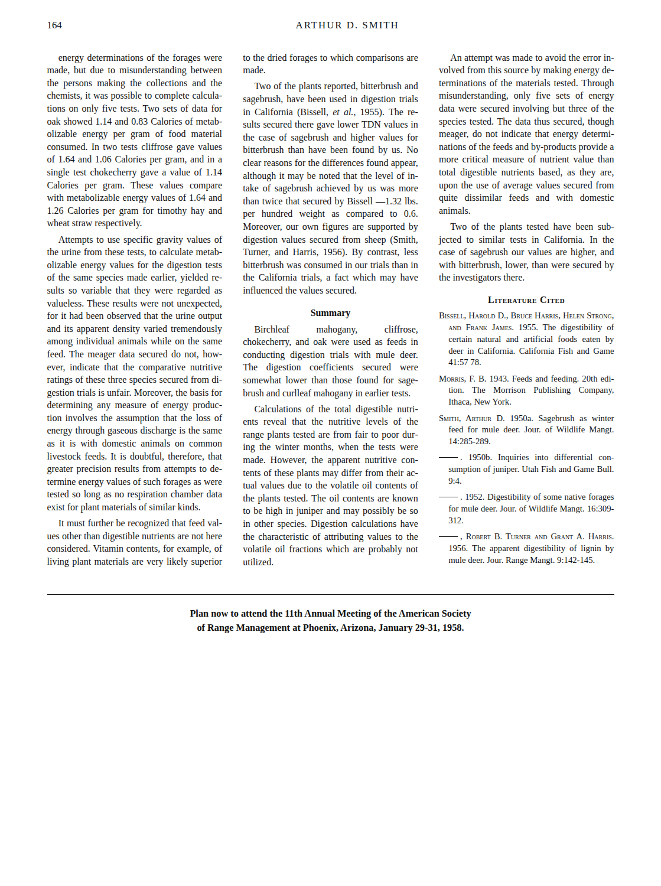164
Arthur D. Smith
energy determinations of the forages were made, but due to misunderstanding between the persons making the collections and the chemists, it was possible to complete calculations on only five tests. Two sets of data for oak showed 1.14 and 0.83 Calories of metabolizable energy per gram of food material consumed. In two tests cliffrose gave values of 1.64 and 1.06 Calories per gram, and in a single test chokecherry gave a value of 1.14 Calories per gram. These values compare with metabolizable energy values of 1.64 and 1.26 Calories per gram for timothy hay and wheat straw respectively.
Attempts to use specific gravity values of the urine from these tests, to calculate metabolizable energy values for the digestion tests of the same species made earlier, yielded results so variable that they were regarded as valueless. These results were not unexpected, for it had been observed that the urine output and its apparent density varied tremendously among individual animals while on the same feed. The meager data secured do not, however, indicate that the comparative nutritive ratings of these three species secured from digestion trials is unfair. Moreover, the basis for determining any measure of energy production involves the assumption that the loss of energy through gaseous discharge is the same as it is with domestic animals on common livestock feeds. It is doubtful, therefore, that greater precision results from attempts to determine energy values of such forages as were tested so long as no respiration chamber data exist for plant materials of similar kinds.
It must further be recognized that feed values other than digestible nutrients are not here considered. Vitamin contents, for example, of living plant materials are very likely superior to the dried forages to which comparisons are made.
Two of the plants reported, bitterbrush and sagebrush, have been used in digestion trials in California (Bissell, et al., 1955). The results secured there gave lower TDN values in the case of sagebrush and higher values for bitterbrush than have been found by us. No clear reasons for the differences found appear, although it may be noted that the level of intake of sagebrush achieved by us was more than twice that secured by Bissell —1.32 lbs. per hundred weight as compared to 0.6. Moreover, our own figures are supported by digestion values secured from sheep (Smith, Turner, and Harris, 1956). By contrast, less bitterbrush was consumed in our trials than in the California trials, a fact which may have influenced the values secured.
Summary
Birchleaf mahogany, cliffrose, chokecherry, and oak were used as feeds in conducting digestion trials with mule deer. The digestion coefficients secured were somewhat lower than those found for sagebrush and curlleaf mahogany in earlier tests.
Calculations of the total digestible nutrients reveal that the nutritive levels of the range plants tested are from fair to poor during the winter months, when the tests were made. However, the apparent nutritive contents of these plants may differ from their actual values due to the volatile oil contents of the plants tested. The oil contents are known to be high in juniper and may possibly be so in other species. Digestion calculations have the characteristic of attributing values to the volatile oil fractions which are probably not utilized.
An attempt was made to avoid the error involved from this source by making energy determinations of the materials tested. Through misunderstanding, only five sets of energy data were secured involving but three of the species tested. The data thus secured, though meager, do not indicate that energy determinations of the feeds and by-products provide a more critical measure of nutrient value than total digestible nutrients based, as they are, upon the use of average values secured from quite dissimilar feeds and with domestic animals.
Two of the plants tested have been subjected to similar tests in California. In the case of sagebrush our values are higher, and with bitterbrush, lower, than were secured by the investigators there.
Literature Cited
Bissell, Harold D., Bruce Harris, Helen Strong, and Frank James. 1955. The digestibility of certain natural and artificial foods eaten by deer in California. California Fish and Game 41:57 78.
Morris, F. B. 1943. Feeds and feeding. 20th edition. The Morrison Publishing Company, Ithaca, New York.
Smith, Arthur D. 1950a. Sagebrush as winter feed for mule deer. Jour. of Wildlife Mangt. 14:285-289.
. 1950b. Inquiries into differential consumption of juniper. Utah Fish and Game Bull. 9:4.
. 1952. Digestibility of some native forages for mule deer. Jour. of Wildlife Mangt. 16:309-312.
, Robert B. Turner and Grant A. Harris. 1956. The apparent digestibility of lignin by mule deer. Jour. Range Mangt. 9:142-145.
Plan now to attend the 11th Annual Meeting of the American Society
of Range Management at Phoenix, Arizona, January 29-31, 1958.